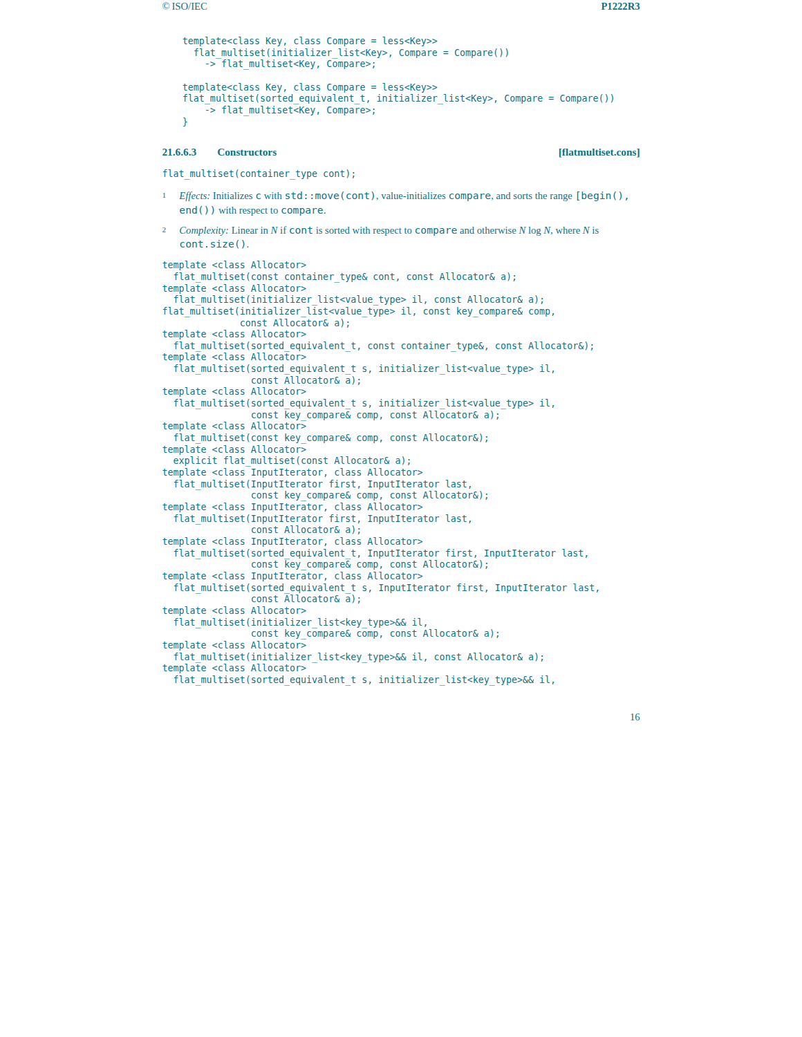© ISO/IEC
P1222R3
template<class Key, class Compare = less<Key>>
  flat_multiset(initializer_list<Key>, Compare = Compare())
    -> flat_multiset<Key, Compare>;

template<class Key, class Compare = less<Key>>
flat_multiset(sorted_equivalent_t, initializer_list<Key>, Compare = Compare())
    -> flat_multiset<Key, Compare>;
}
21.6.6.3 Constructors [flatmultiset.cons]
flat_multiset(container_type cont);
1
Effects: Initializes c with std::move(cont), value-initializes compare, and sorts the range [begin(), end()) with respect to compare.
2
Complexity: Linear in N if cont is sorted with respect to compare and otherwise N log N, where N is cont.size().
template <class Allocator>
  flat_multiset(const container_type& cont, const Allocator& a);
template <class Allocator>
  flat_multiset(initializer_list<value_type> il, const Allocator& a);
flat_multiset(initializer_list<value_type> il, const key_compare& comp,
              const Allocator& a);
template <class Allocator>
  flat_multiset(sorted_equivalent_t, const container_type&, const Allocator&);
template <class Allocator>
  flat_multiset(sorted_equivalent_t s, initializer_list<value_type> il,
                const Allocator& a);
template <class Allocator>
  flat_multiset(sorted_equivalent_t s, initializer_list<value_type> il,
                const key_compare& comp, const Allocator& a);
template <class Allocator>
  flat_multiset(const key_compare& comp, const Allocator&);
template <class Allocator>
  explicit flat_multiset(const Allocator& a);
template <class InputIterator, class Allocator>
  flat_multiset(InputIterator first, InputIterator last,
                const key_compare& comp, const Allocator&);
template <class InputIterator, class Allocator>
  flat_multiset(InputIterator first, InputIterator last,
                const Allocator& a);
template <class InputIterator, class Allocator>
  flat_multiset(sorted_equivalent_t, InputIterator first, InputIterator last,
                const key_compare& comp, const Allocator&);
template <class InputIterator, class Allocator>
  flat_multiset(sorted_equivalent_t s, InputIterator first, InputIterator last,
                const Allocator& a);
template <class Allocator>
  flat_multiset(initializer_list<key_type>&& il,
                const key_compare& comp, const Allocator& a);
template <class Allocator>
  flat_multiset(initializer_list<key_type>&& il, const Allocator& a);
template <class Allocator>
  flat_multiset(sorted_equivalent_t s, initializer_list<key_type>&& il,
16